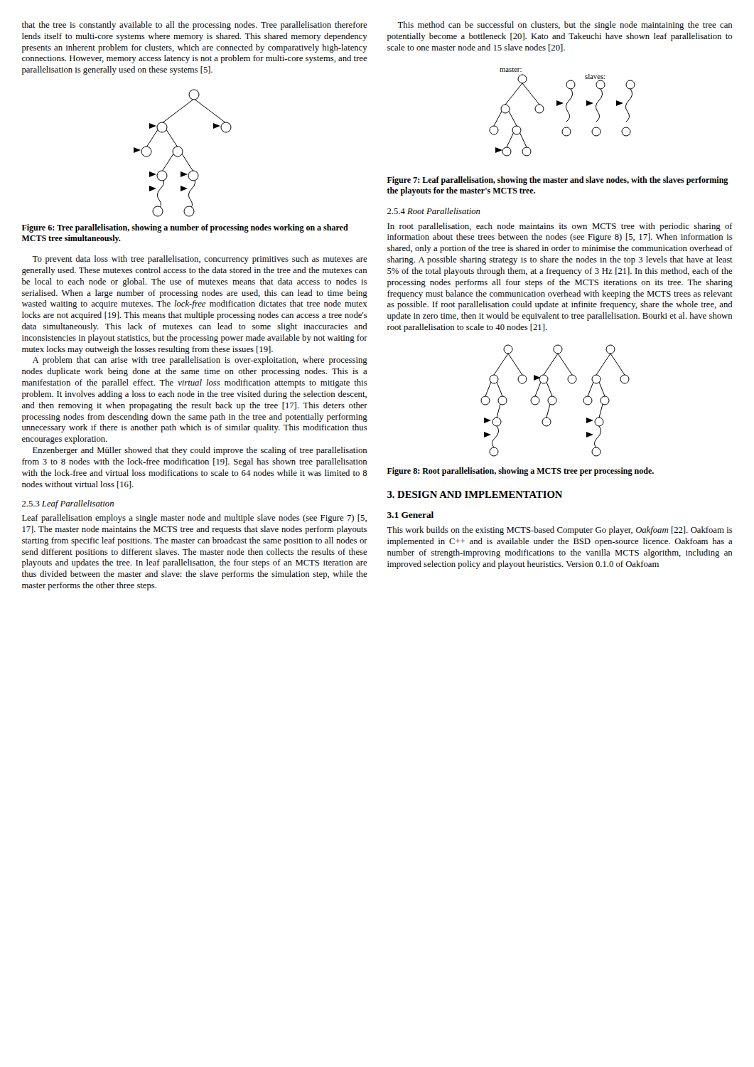that the tree is constantly available to all the processing nodes. Tree parallelisation therefore lends itself to multi-core systems where memory is shared. This shared memory dependency presents an inherent problem for clusters, which are connected by comparatively high-latency connections. However, memory access latency is not a problem for multi-core systems, and tree parallelisation is generally used on these systems [5].
Figure 6: Tree parallelisation, showing a number of processing nodes working on a shared MCTS tree simultaneously.
To prevent data loss with tree parallelisation, concurrency primitives such as mutexes are generally used. These mutexes control access to the data stored in the tree and the mutexes can be local to each node or global. The use of mutexes means that data access to nodes is serialised. When a large number of processing nodes are used, this can lead to time being wasted waiting to acquire mutexes. The lock-free modification dictates that tree node mutex locks are not acquired [19]. This means that multiple processing nodes can access a tree node's data simultaneously. This lack of mutexes can lead to some slight inaccuracies and inconsistencies in playout statistics, but the processing power made available by not waiting for mutex locks may outweigh the losses resulting from these issues [19].
A problem that can arise with tree parallelisation is over-exploitation, where processing nodes duplicate work being done at the same time on other processing nodes. This is a manifestation of the parallel effect. The virtual loss modification attempts to mitigate this problem. It involves adding a loss to each node in the tree visited during the selection descent, and then removing it when propagating the result back up the tree [17]. This deters other processing nodes from descending down the same path in the tree and potentially performing unnecessary work if there is another path which is of similar quality. This modification thus encourages exploration.
Enzenberger and Müller showed that they could improve the scaling of tree parallelisation from 3 to 8 nodes with the lock-free modification [19]. Segal has shown tree parallelisation with the lock-free and virtual loss modifications to scale to 64 nodes while it was limited to 8 nodes without virtual loss [16].
2.5.3 Leaf Parallelisation
Leaf parallelisation employs a single master node and multiple slave nodes (see Figure 7) [5, 17]. The master node maintains the MCTS tree and requests that slave nodes perform playouts starting from specific leaf positions. The master can broadcast the same position to all nodes or send different positions to different slaves. The master node then collects the results of these playouts and updates the tree. In leaf parallelisation, the four steps of an MCTS iteration are thus divided between the master and slave: the slave performs the simulation step, while the master performs the other three steps.
This method can be successful on clusters, but the single node maintaining the tree can potentially become a bottleneck [20]. Kato and Takeuchi have shown leaf parallelisation to scale to one master node and 15 slave nodes [20].
master: slaves:
Figure 7: Leaf parallelisation, showing the master and slave nodes, with the slaves performing the playouts for the master's MCTS tree.
2.5.4 Root Parallelisation
In root parallelisation, each node maintains its own MCTS tree with periodic sharing of information about these trees between the nodes (see Figure 8) [5, 17]. When information is shared, only a portion of the tree is shared in order to minimise the communication overhead of sharing. A possible sharing strategy is to share the nodes in the top 3 levels that have at least 5% of the total playouts through them, at a frequency of 3 Hz [21]. In this method, each of the processing nodes performs all four steps of the MCTS iterations on its tree. The sharing frequency must balance the communication overhead with keeping the MCTS trees as relevant as possible. If root parallelisation could update at infinite frequency, share the whole tree, and update in zero time, then it would be equivalent to tree parallelisation. Bourki et al. have shown root parallelisation to scale to 40 nodes [21].
Figure 8: Root parallelisation, showing a MCTS tree per processing node.
3. DESIGN AND IMPLEMENTATION
3.1 General
This work builds on the existing MCTS-based Computer Go player, Oakfoam [22]. Oakfoam is implemented in C++ and is available under the BSD open-source licence. Oakfoam has a number of strength-improving modifications to the vanilla MCTS algorithm, including an improved selection policy and playout heuristics. Version 0.1.0 of Oakfoam